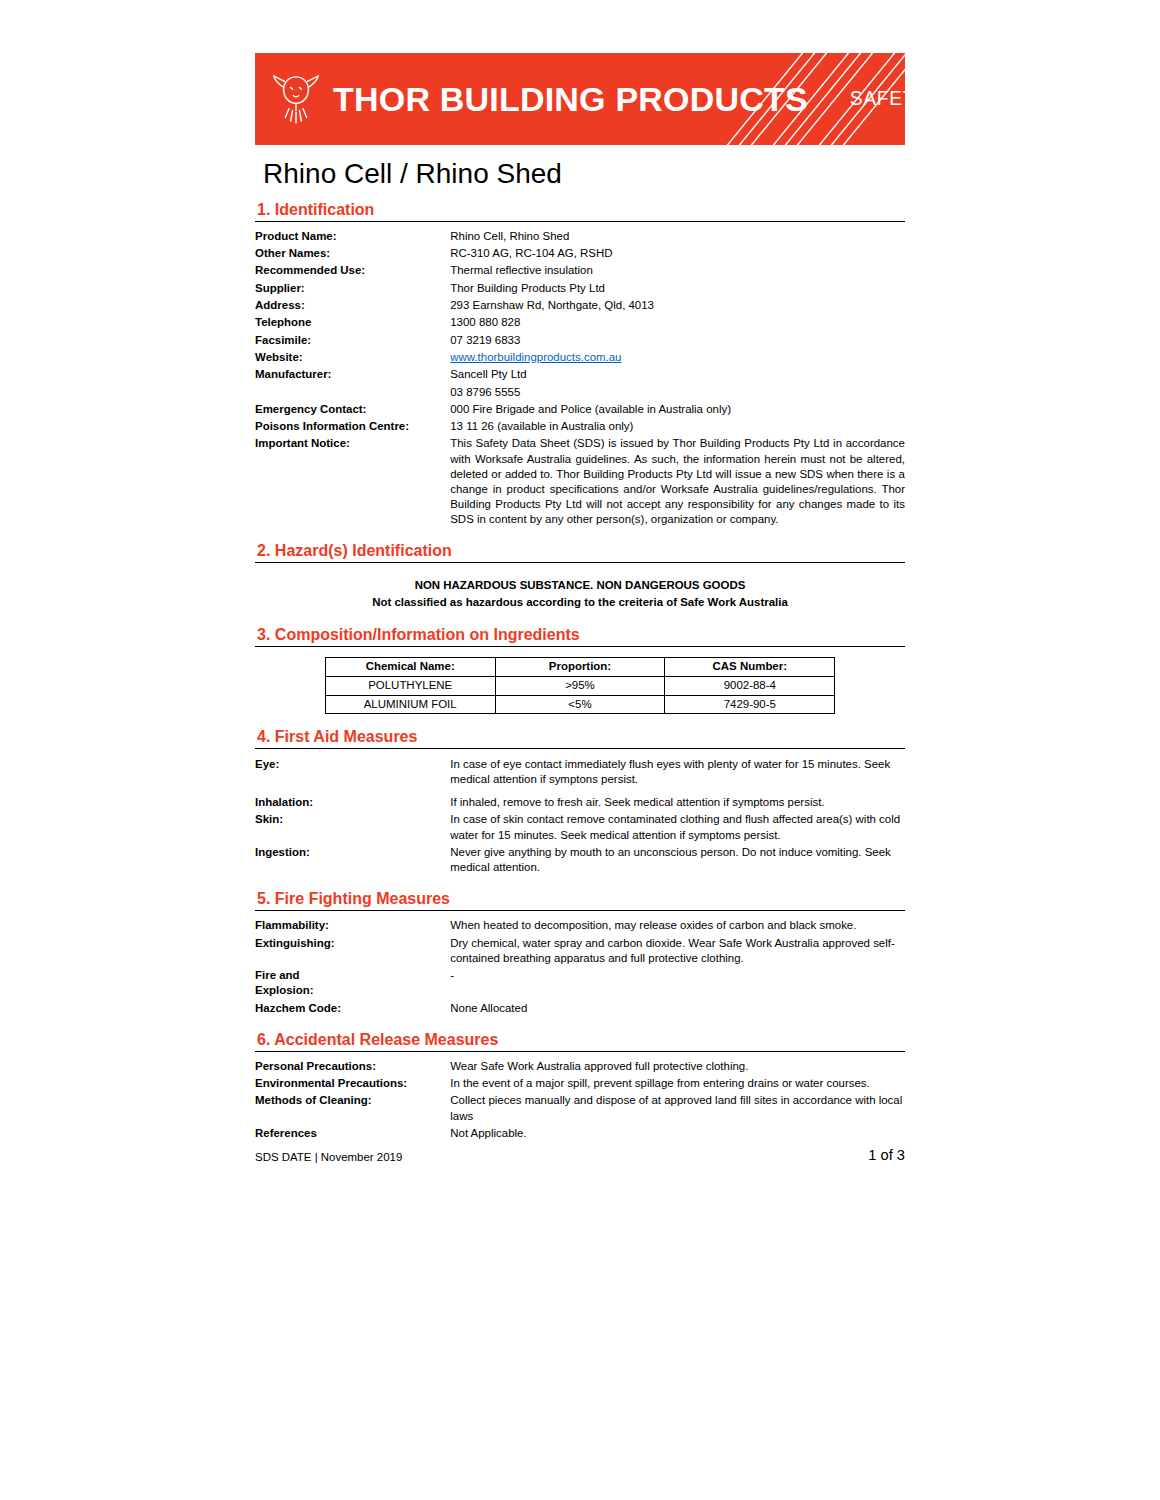THOR BUILDING PRODUCTS
SAFETY DATA SHEET
Rhino Cell / Rhino Shed
1. Identification
| Product Name: | Rhino Cell, Rhino Shed |
| Other Names: | RC-310 AG, RC-104 AG, RSHD |
| Recommended Use: | Thermal reflective insulation |
| Supplier: | Thor Building Products Pty Ltd |
| Address: | 293 Earnshaw Rd, Northgate, Qld, 4013 |
| Telephone | 1300 880 828 |
| Facsimile: | 07 3219 6833 |
| Website: | www.thorbuildingproducts.com.au |
| Manufacturer: | Sancell Pty Ltd |
| | 03 8796 5555 |
| Emergency Contact: | 000 Fire Brigade and Police (available in Australia only) |
| Poisons Information Centre: | 13 11 26 (available in Australia only) |
| Important Notice: | This Safety Data Sheet (SDS) is issued by Thor Building Products Pty Ltd in accordance with Worksafe Australia guidelines. As such, the information herein must not be altered, deleted or added to. Thor Building Products Pty Ltd will issue a new SDS when there is a change in product specifications and/or Worksafe Australia guidelines/regulations. Thor Building Products Pty Ltd will not accept any responsibility for any changes made to its SDS in content by any other person(s), organization or company. |
2. Hazard(s) Identification
NON HAZARDOUS SUBSTANCE. NON DANGEROUS GOODS
Not classified as hazardous according to the creiteria of Safe Work Australia
3. Composition/Information on Ingredients
| Chemical Name: | Proportion: | CAS Number: |
| --- | --- | --- |
| POLUTHYLENE | >95% | 9002-88-4 |
| ALUMINIUM FOIL | <5% | 7429-90-5 |
4. First Aid Measures
| Eye: | In case of eye contact immediately flush eyes with plenty of water for 15 minutes. Seek medical attention if symptons persist. |
| Inhalation: | If inhaled, remove to fresh air. Seek medical attention if symptoms persist. |
| Skin: | In case of skin contact remove contaminated clothing and flush affected area(s) with cold water for 15 minutes. Seek medical attention if symptoms persist. |
| Ingestion: | Never give anything by mouth to an unconscious person. Do not induce vomiting. Seek medical attention. |
5. Fire Fighting Measures
| Flammability: | When heated to decomposition, may release oxides of carbon and black smoke. |
| Extinguishing: | Dry chemical, water spray and carbon dioxide. Wear Safe Work Australia approved self-contained breathing apparatus and full protective clothing. |
| Fire and Explosion: | - |
| Hazchem Code: | None Allocated |
6. Accidental Release Measures
| Personal Precautions: | Wear Safe Work Australia approved full protective clothing. |
| Environmental Precautions: | In the event of a major spill, prevent spillage from entering drains or water courses. |
| Methods of Cleaning: | Collect pieces manually and dispose of at approved land fill sites in accordance with local laws |
| References | Not Applicable. |
SDS DATE | November 2019
1 of 3